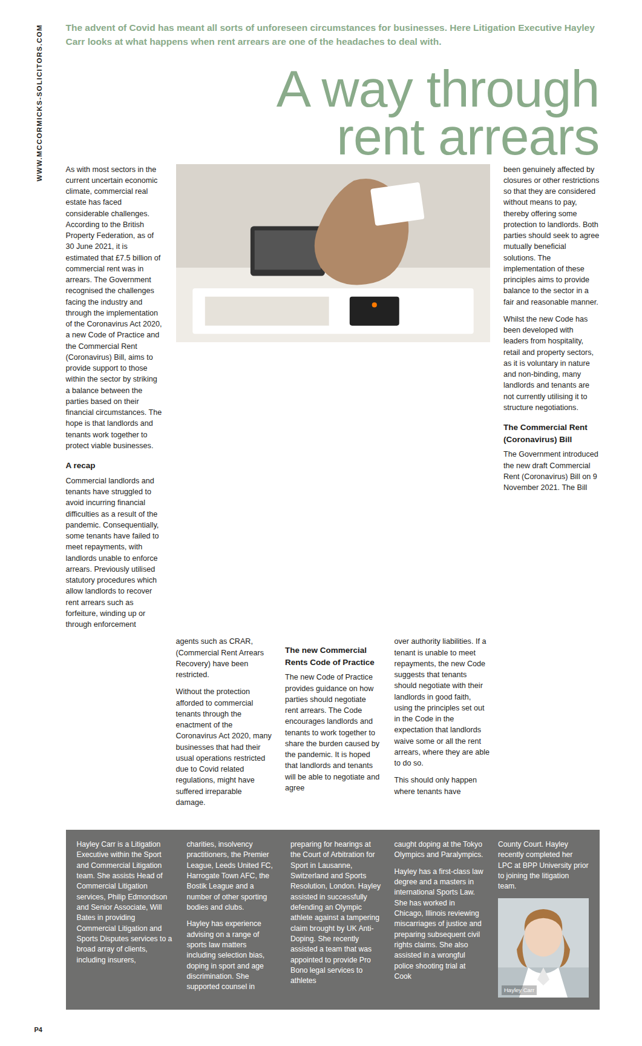WWW.MCCORMICKS-SOLICITORS.COM
The advent of Covid has meant all sorts of unforeseen circumstances for businesses. Here Litigation Executive Hayley Carr looks at what happens when rent arrears are one of the headaches to deal with.
A way throughrent arrears
As with most sectors in the current uncertain economic climate, commercial real estate has faced considerable challenges. According to the British Property Federation, as of 30 June 2021, it is estimated that £7.5 billion of commercial rent was in arrears. The Government recognised the challenges facing the industry and through the implementation of the Coronavirus Act 2020, a new Code of Practice and the Commercial Rent (Coronavirus) Bill, aims to provide support to those within the sector by striking a balance between the parties based on their financial circumstances. The hope is that landlords and tenants work together to protect viable businesses.
A recap
Commercial landlords and tenants have struggled to avoid incurring financial difficulties as a result of the pandemic. Consequentially, some tenants have failed to meet repayments, with landlords unable to enforce arrears. Previously utilised statutory procedures which allow landlords to recover rent arrears such as forfeiture, winding up or through enforcement
agents such as CRAR, (Commercial Rent Arrears Recovery) have been restricted.
Without the protection afforded to commercial tenants through the enactment of the Coronavirus Act 2020, many businesses that had their usual operations restricted due to Covid related regulations, might have suffered irreparable damage.
The new Commercial Rents Code of Practice
The new Code of Practice provides guidance on how parties should negotiate rent arrears. The Code encourages landlords and tenants to work together to share the burden caused by the pandemic. It is hoped that landlords and tenants will be able to negotiate and agree
over authority liabilities. If a tenant is unable to meet repayments, the new Code suggests that tenants should negotiate with their landlords in good faith, using the principles set out in the Code in the expectation that landlords waive some or all the rent arrears, where they are able to do so.
This should only happen where tenants have
been genuinely affected by closures or other restrictions so that they are considered without means to pay, thereby offering some protection to landlords. Both parties should seek to agree mutually beneficial solutions. The implementation of these principles aims to provide balance to the sector in a fair and reasonable manner.
Whilst the new Code has been developed with leaders from hospitality, retail and property sectors, as it is voluntary in nature and non-binding, many landlords and tenants are not currently utilising it to structure negotiations.
The Commercial Rent (Coronavirus) Bill
The Government introduced the new draft Commercial Rent (Coronavirus) Bill on 9 November 2021. The Bill
Hayley Carr is a Litigation Executive within the Sport and Commercial Litigation team. She assists Head of Commercial Litigation services, Philip Edmondson and Senior Associate, Will Bates in providing Commercial Litigation and Sports Disputes services to a broad array of clients, including insurers,
charities, insolvency practitioners, the Premier League, Leeds United FC, Harrogate Town AFC, the Bostik League and a number of other sporting bodies and clubs.
Hayley has experience advising on a range of sports law matters including selection bias, doping in sport and age discrimination. She supported counsel in
preparing for hearings at the Court of Arbitration for Sport in Lausanne, Switzerland and Sports Resolution, London. Hayley assisted in successfully defending an Olympic athlete against a tampering claim brought by UK Anti-Doping. She recently assisted a team that was appointed to provide Pro Bono legal services to athletes
caught doping at the Tokyo Olympics and Paralympics.
Hayley has a first-class law degree and a masters in international Sports Law. She has worked in Chicago, Illinois reviewing miscarriages of justice and preparing subsequent civil rights claims. She also assisted in a wrongful police shooting trial at Cook
County Court. Hayley recently completed her LPC at BPP University prior to joining the litigation team.
Hayley Carr
P4